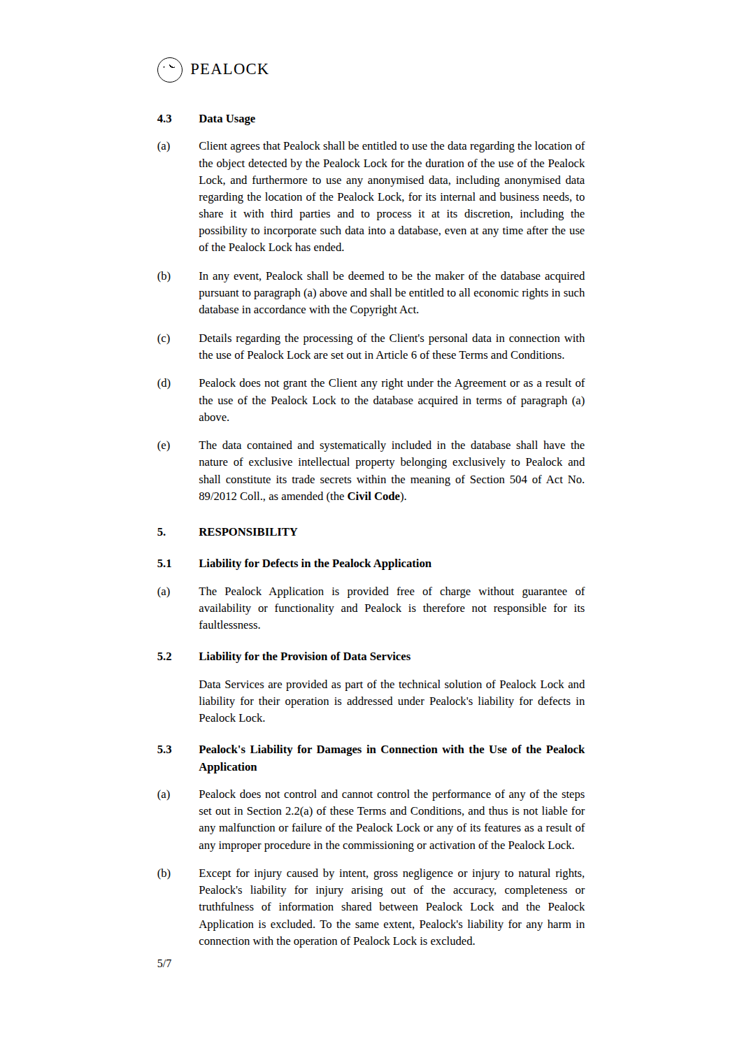PEALOCK
4.3
Data Usage
(a)
Client agrees that Pealock shall be entitled to use the data regarding the location of the object detected by the Pealock Lock for the duration of the use of the Pealock Lock, and furthermore to use any anonymised data, including anonymised data regarding the location of the Pealock Lock, for its internal and business needs, to share it with third parties and to process it at its discretion, including the possibility to incorporate such data into a database, even at any time after the use of the Pealock Lock has ended.
(b)
In any event, Pealock shall be deemed to be the maker of the database acquired pursuant to paragraph (a) above and shall be entitled to all economic rights in such database in accordance with the Copyright Act.
(c)
Details regarding the processing of the Client's personal data in connection with the use of Pealock Lock are set out in Article 6 of these Terms and Conditions.
(d)
Pealock does not grant the Client any right under the Agreement or as a result of the use of the Pealock Lock to the database acquired in terms of paragraph (a) above.
(e)
The data contained and systematically included in the database shall have the nature of exclusive intellectual property belonging exclusively to Pealock and shall constitute its trade secrets within the meaning of Section 504 of Act No. 89/2012 Coll., as amended (the Civil Code).
5.
RESPONSIBILITY
5.1
Liability for Defects in the Pealock Application
(a)
The Pealock Application is provided free of charge without guarantee of availability or functionality and Pealock is therefore not responsible for its faultlessness.
5.2
Liability for the Provision of Data Services
Data Services are provided as part of the technical solution of Pealock Lock and liability for their operation is addressed under Pealock's liability for defects in Pealock Lock.
5.3
Pealock's Liability for Damages in Connection with the Use of the Pealock Application
(a)
Pealock does not control and cannot control the performance of any of the steps set out in Section 2.2(a) of these Terms and Conditions, and thus is not liable for any malfunction or failure of the Pealock Lock or any of its features as a result of any improper procedure in the commissioning or activation of the Pealock Lock.
(b)
Except for injury caused by intent, gross negligence or injury to natural rights, Pealock's liability for injury arising out of the accuracy, completeness or truthfulness of information shared between Pealock Lock and the Pealock Application is excluded. To the same extent, Pealock's liability for any harm in connection with the operation of Pealock Lock is excluded.
5/7